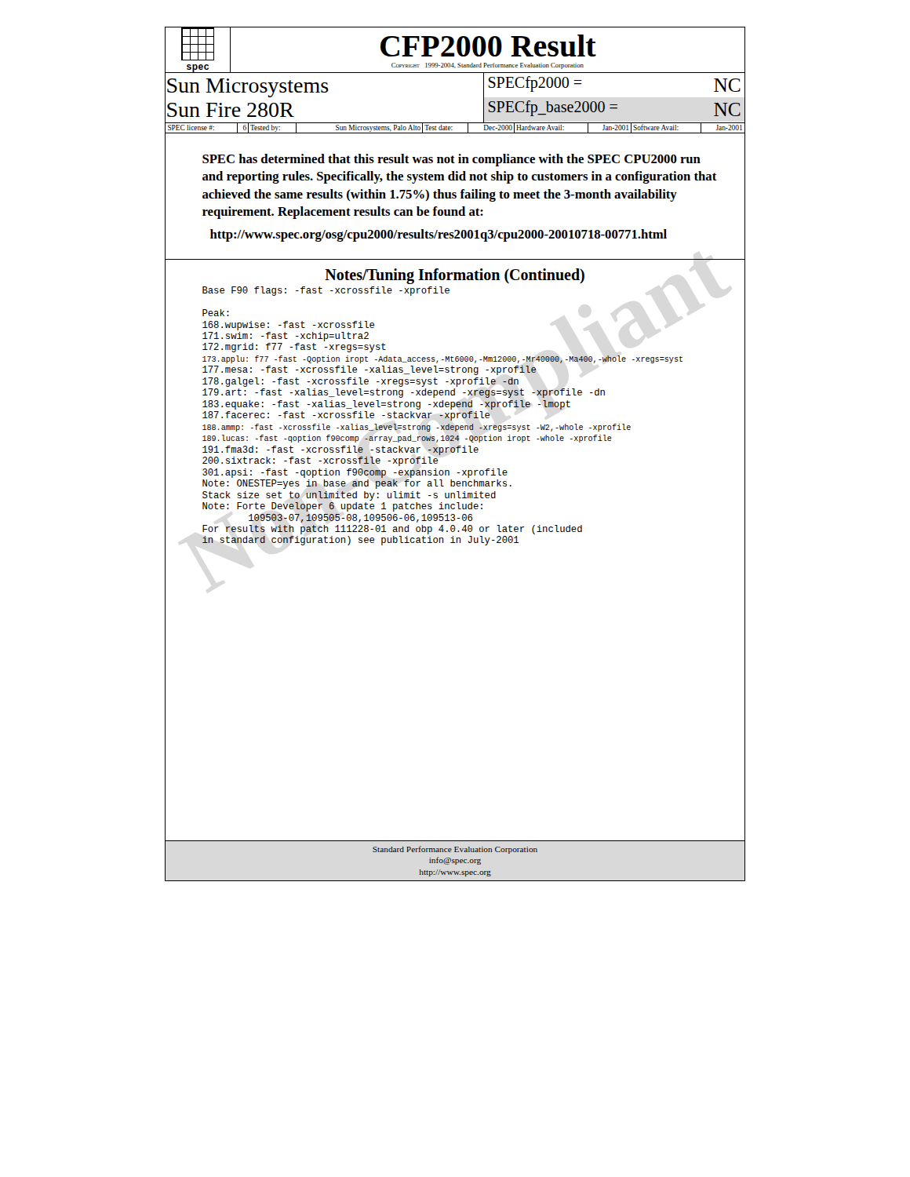Non-Compliant
| spec | CFP2000 Result Copyright 1999-2004, Standard Performance Evaluation Corporation |
| Sun Microsystems Sun Fire 280R | / SPECfp2000 = / NC / / SPECfp_base2000 = / NC / |
| SPEC license #: | 6 | Tested by: | Sun Microsystems, Palo Alto | Test date: | Dec-2000 | Hardware Avail: | Jan-2001 | Software Avail: | Jan-2001 |
SPEC has determined that this result was not in compliance with the SPEC CPU2000 run and reporting rules. Specifically, the system did not ship to customers in a configuration that achieved the same results (within 1.75%) thus failing to meet the 3-month availability requirement. Replacement results can be found at: http://www.spec.org/osg/cpu2000/results/res2001q3/cpu2000-20010718-00771.html
Notes/Tuning Information (Continued)
Base F90 flags: -fast -xcrossfile -xprofile

Peak:
168.wupwise: -fast -xcrossfile
171.swim: -fast -xchip=ultra2
172.mgrid: f77 -fast -xregs=syst
173.applu: f77 -fast -Qoption iropt -Adata_access,-Mt6000,-Mm12000,-Mr40000,-Ma400,-whole -xregs=syst
177.mesa: -fast -xcrossfile -xalias_level=strong -xprofile
178.galgel: -fast -xcrossfile -xregs=syst -xprofile -dn
179.art: -fast -xalias_level=strong -xdepend -xregs=syst -xprofile -dn
183.equake: -fast -xalias_level=strong -xdepend -xprofile -lmopt
187.facerec: -fast -xcrossfile -stackvar -xprofile
188.ammp: -fast -xcrossfile -xalias_level=strong -xdepend -xregs=syst -W2,-whole -xprofile
189.lucas: -fast -qoption f90comp -array_pad_rows,1024 -Qoption iropt -whole -xprofile
191.fma3d: -fast -xcrossfile -stackvar -xprofile
200.sixtrack: -fast -xcrossfile -xprofile
301.apsi: -fast -qoption f90comp -expansion -xprofile
Note: ONESTEP=yes in base and peak for all benchmarks.
Stack size set to unlimited by: ulimit -s unlimited
Note: Forte Developer 6 update 1 patches include:
        109503-07,109505-08,109506-06,109513-06
For results with patch 111228-01 and obp 4.0.40 or later (included
in standard configuration) see publication in July-2001
Standard Performance Evaluation Corporation
info@spec.org
http://www.spec.org